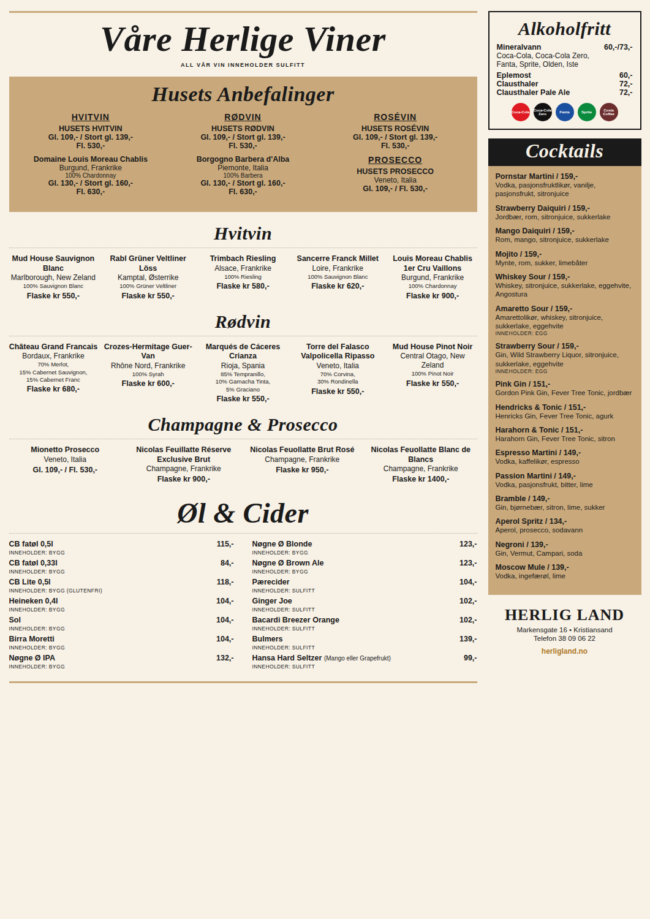Våre Herlige Viner
ALL VÅR VIN INNEHOLDER SULFITT
Husets Anbefalinger
HVITVIN
HUSETS HVITVIN
Gl. 109,- / Stort gl. 139,-
Fl. 530,-
Domaine Louis Moreau Chablis
Burgund, Frankrike
100% Chardonnay
Gl. 130,- / Stort gl. 160,-
Fl. 630,-
RØDVIN
HUSETS RØDVIN
Gl. 109,- / Stort gl. 139,-
Fl. 530,-
Borgogno Barbera d'Alba
Piemonte, Italia
100% Barbera
Gl. 130,- / Stort gl. 160,-
Fl. 630,-
ROSÉVIN
HUSETS ROSÉVIN
Gl. 109,- / Stort gl. 139,-
Fl. 530,-
PROSECCO
HUSETS PROSECCO
Veneto, Italia
Gl. 109,- / Fl. 530,-
Hvitvin
Mud House Sauvignon Blanc
Marlborough, New Zeland
100% Sauvignon Blanc
Flaske kr 550,-
Rabl Grüner Veltliner Löss
Kamptal, Østerrike
100% Grüner Veltliner
Flaske kr 550,-
Trimbach Riesling
Alsace, Frankrike
100% Riesling
Flaske kr 580,-
Sancerre Franck Millet
Loire, Frankrike
100% Sauvignon Blanc
Flaske kr 620,-
Louis Moreau Chablis 1er Cru Vaillons
Burgund, Frankrike
100% Chardonnay
Flaske kr 900,-
Rødvin
Château Grand Francais
Bordaux, Frankrike
70% Merlot,
15% Cabernet Sauvignon,
15% Cabernet Franc
Flaske kr 680,-
Crozes-Hermitage Guer-Van
Rhône Nord, Frankrike
100% Syrah
Flaske kr 600,-
Marqués de Cáceres Crianza
Rioja, Spania
85% Tempranillo,
10% Garnacha Tinta,
5% Graciano
Flaske kr 550,-
Torre del Falasco Valpolicella Ripasso
Veneto, Italia
70% Corvina,
30% Rondinella
Flaske kr 550,-
Mud House Pinot Noir
Central Otago, New Zeland
100% Pinot Noir
Flaske kr 550,-
Champagne & Prosecco
Mionetto Prosecco
Veneto, Italia
Gl. 109,- / Fl. 530,-
Nicolas Feuillatte Réserve Exclusive Brut
Champagne, Frankrike
Flaske kr 900,-
Nicolas Feuollatte Brut Rosé
Champagne, Frankrike
Flaske kr 950,-
Nicolas Feuollatte Blanc de Blancs
Champagne, Frankrike
Flaske kr 1400,-
Øl & Cider
| CB fatøl 0,5l | 115,- |
| INNEHOLDER: BYGG |
| CB fatøl 0,33l | 84,- |
| INNEHOLDER: BYGG |
| CB Lite 0,5l | 118,- |
| INNEHOLDER: BYGG (GLUTENFRI) |
| Heineken 0,4l | 104,- |
| INNEHOLDER: BYGG |
| Sol | 104,- |
| INNEHOLDER: BYGG |
| Birra Moretti | 104,- |
| INNEHOLDER: BYGG |
| Nøgne Ø IPA | 132,- |
| INNEHOLDER: BYGG |
| Nøgne Ø Blonde | 123,- |
| INNEHOLDER: BYGG |
| Nøgne Ø Brown Ale | 123,- |
| INNEHOLDER: BYGG |
| Pærecider | 104,- |
| INNEHOLDER: SULFITT |
| Ginger Joe | 102,- |
| INNEHOLDER: SULFITT |
| Bacardi Breezer Orange | 102,- |
| INNEHOLDER: SULFITT |
| Bulmers | 139,- |
| INNEHOLDER: SULFITT |
| Hansa Hard Seltzer (Mango eller Grapefrukt) | 99,- |
| INNEHOLDER: SULFITT |
Alkoholfritt
Mineralvann 60,-/73,-
Coca-Cola, Coca-Cola Zero,
Fanta, Sprite, Olden, Iste
Eplemost 60,-
Clausthaler 72,-
Clausthaler Pale Ale 72,-
Coca-Cola
Coca-Cola Zero
Fanta
Sprite
Costa Coffee
Cocktails
Pornstar Martini / 159,-
Vodka, pasjonsfruktlikør, vanilje, pasjonsfrukt, sitronjuice
Strawberry Daiquiri / 159,-
Jordbær, rom, sitronjuice, sukkerlake
Mango Daiquiri / 159,-
Rom, mango, sitronjuice, sukkerlake
Mojito / 159,-
Mynte, rom, sukker, limebåter
Whiskey Sour / 159,-
Whiskey, sitronjuice, sukkerlake, eggehvite, Angostura
Amaretto Sour / 159,-
Amarettolikør, whiskey, sitronjuice, sukkerlake, eggehvite
INNEHOLDER: EGG
Strawberry Sour / 159,-
Gin, Wild Strawberry Liquor, sitronjuice, sukkerlake, eggehvite
INNEHOLDER: EGG
Pink Gin / 151,-
Gordon Pink Gin, Fever Tree Tonic, jordbær
Hendricks & Tonic / 151,-
Henricks Gin, Fever Tree Tonic, agurk
Harahorn & Tonic / 151,-
Harahorn Gin, Fever Tree Tonic, sitron
Espresso Martini / 149,-
Vodka, kaffelikør, espresso
Passion Martini / 149,-
Vodka, pasjonsfrukt, bitter, lime
Bramble / 149,-
Gin, bjørnebær, sitron, lime, sukker
Aperol Spritz / 134,-
Aperol, prosecco, sodavann
Negroni / 139,-
Gin, Vermut, Campari, soda
Moscow Mule / 139,-
Vodka, ingefærøl, lime
HERLIG LAND
Markensgate 16 • Kristiansand
Telefon 38 09 06 22
herligland.no